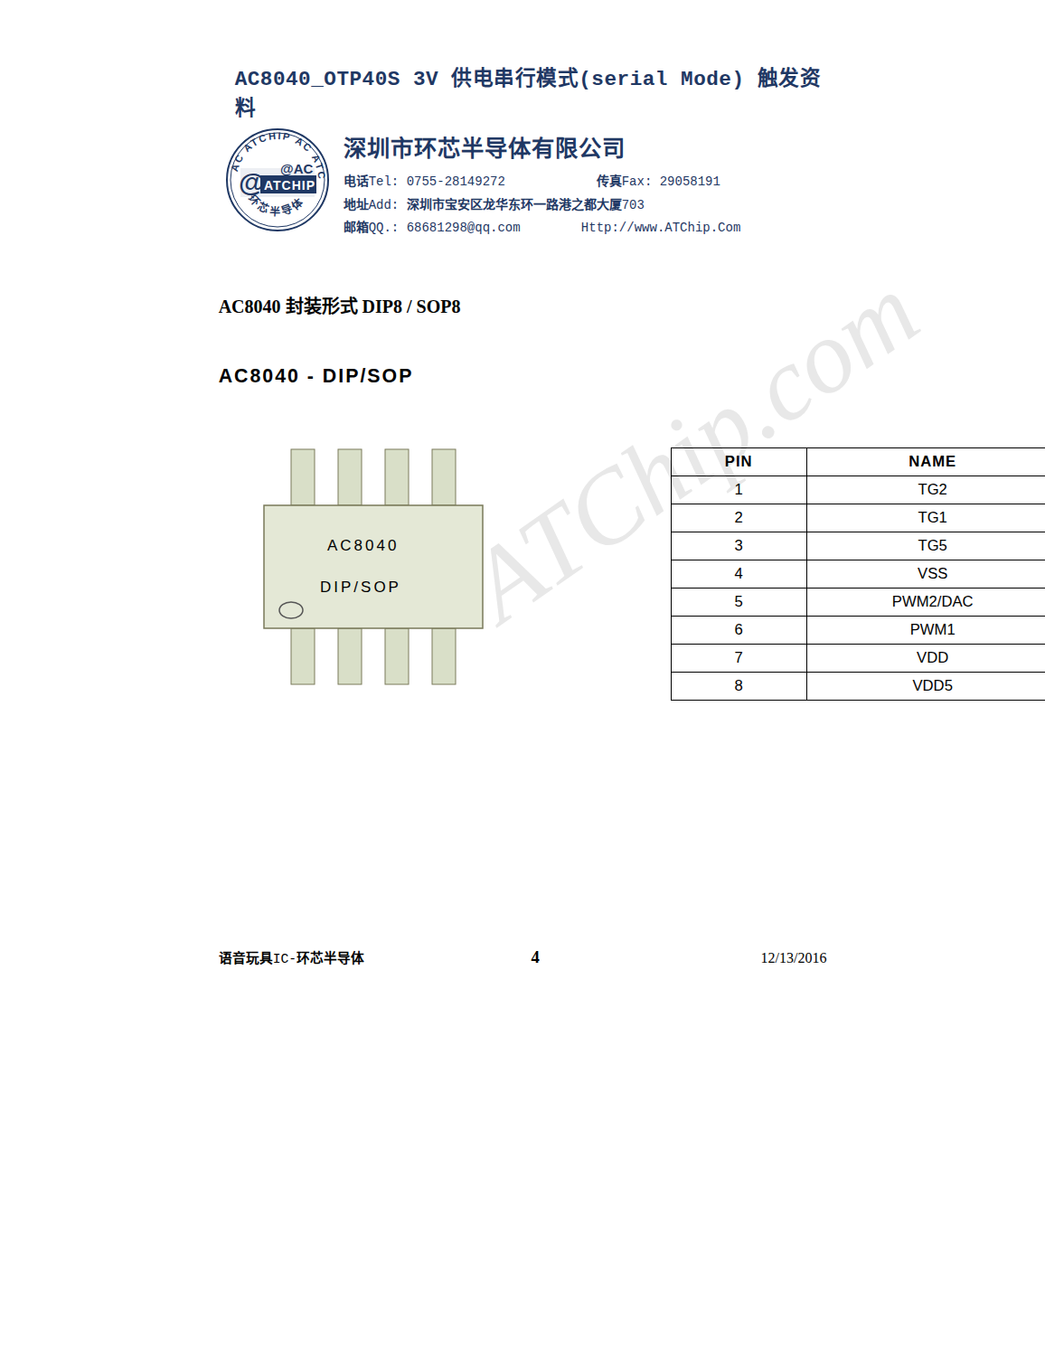AC8040_OTP40S 3V 供电串行模式(serial Mode) 触发资料
AC ATCHIP AC ATCHIP 环芯半导体 @ @AC ATCHIP
深圳市环芯半导体有限公司
电话Tel: 0755-28149272 传真Fax: 29058191
地址Add: 深圳市宝安区龙华东环一路港之都大厦703
邮箱QQ.: 68681298@qq.com Http://www.ATChip.Com
ATChip.com
AC8040 封装形式 DIP8 / SOP8
AC8040 - DIP/SOP
AC8040 DIP/SOP
| PIN | NAME |
| --- | --- |
| 1 | TG2 |
| 2 | TG1 |
| 3 | TG5 |
| 4 | VSS |
| 5 | PWM2/DAC |
| 6 | PWM1 |
| 7 | VDD |
| 8 | VDD5 |
语音玩具IC-环芯半导体
4
12/13/2016